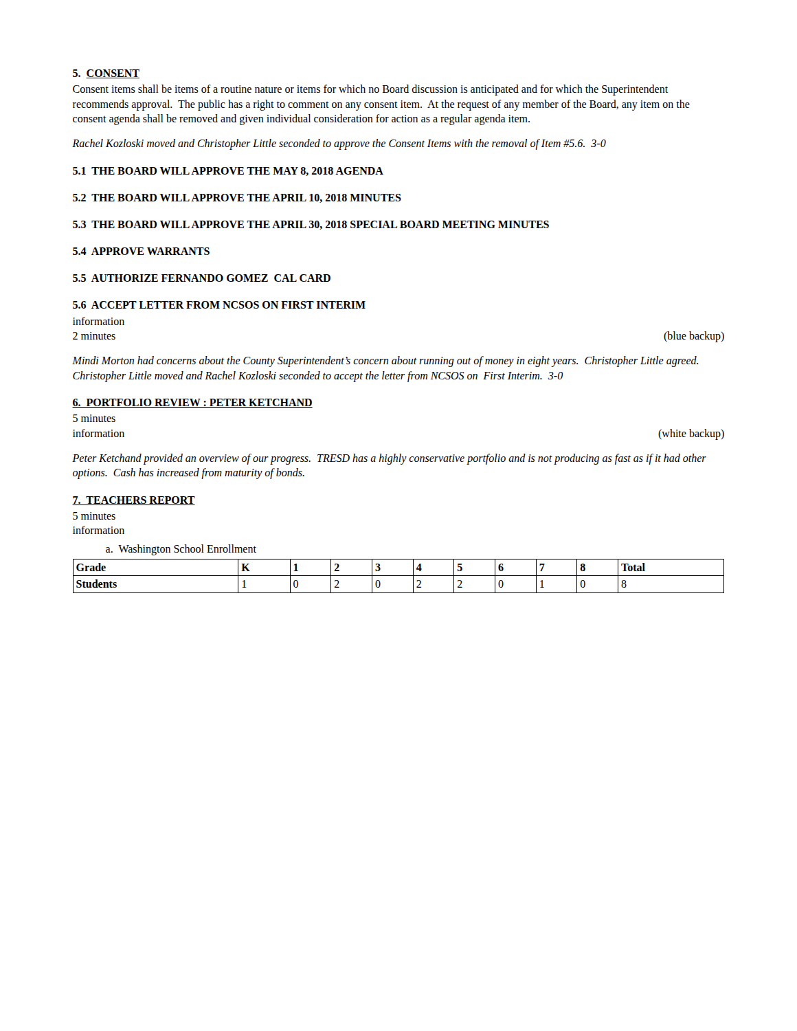5. CONSENT
Consent items shall be items of a routine nature or items for which no Board discussion is anticipated and for which the Superintendent recommends approval. The public has a right to comment on any consent item. At the request of any member of the Board, any item on the consent agenda shall be removed and given individual consideration for action as a regular agenda item.
Rachel Kozloski moved and Christopher Little seconded to approve the Consent Items with the removal of Item #5.6. 3-0
5.1 THE BOARD WILL APPROVE THE MAY 8, 2018 AGENDA
5.2 THE BOARD WILL APPROVE THE APRIL 10, 2018 MINUTES
5.3 THE BOARD WILL APPROVE THE APRIL 30, 2018 SPECIAL BOARD MEETING MINUTES
5.4 APPROVE WARRANTS
5.5 AUTHORIZE FERNANDO GOMEZ CAL CARD
5.6 ACCEPT LETTER FROM NCSOS ON FIRST INTERIM
information
2 minutes (blue backup)
Mindi Morton had concerns about the County Superintendent’s concern about running out of money in eight years. Christopher Little agreed.
Christopher Little moved and Rachel Kozloski seconded to accept the letter from NCSOS on First Interim. 3-0
6. PORTFOLIO REVIEW : PETER KETCHAND
5 minutes
information (white backup)
Peter Ketchand provided an overview of our progress. TRESD has a highly conservative portfolio and is not producing as fast as if it had other options. Cash has increased from maturity of bonds.
7. TEACHERS REPORT
5 minutes
information
a. Washington School Enrollment
| Grade | K | 1 | 2 | 3 | 4 | 5 | 6 | 7 | 8 | Total |
| --- | --- | --- | --- | --- | --- | --- | --- | --- | --- | --- |
| Students | 1 | 0 | 2 | 0 | 2 | 2 | 0 | 1 | 0 | 8 |